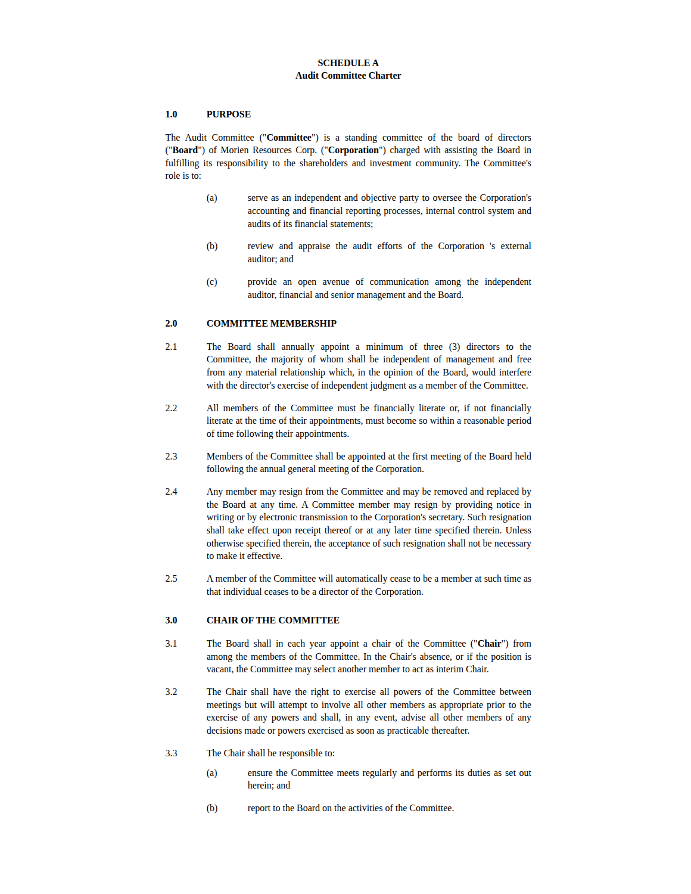SCHEDULE A Audit Committee Charter
1.0 PURPOSE
The Audit Committee ("Committee") is a standing committee of the board of directors ("Board") of Morien Resources Corp. ("Corporation") charged with assisting the Board in fulfilling its responsibility to the shareholders and investment community. The Committee's role is to:
(a) serve as an independent and objective party to oversee the Corporation's accounting and financial reporting processes, internal control system and audits of its financial statements;
(b) review and appraise the audit efforts of the Corporation 's external auditor; and
(c) provide an open avenue of communication among the independent auditor, financial and senior management and the Board.
2.0 COMMITTEE MEMBERSHIP
2.1 The Board shall annually appoint a minimum of three (3) directors to the Committee, the majority of whom shall be independent of management and free from any material relationship which, in the opinion of the Board, would interfere with the director's exercise of independent judgment as a member of the Committee.
2.2 All members of the Committee must be financially literate or, if not financially literate at the time of their appointments, must become so within a reasonable period of time following their appointments.
2.3 Members of the Committee shall be appointed at the first meeting of the Board held following the annual general meeting of the Corporation.
2.4 Any member may resign from the Committee and may be removed and replaced by the Board at any time. A Committee member may resign by providing notice in writing or by electronic transmission to the Corporation's secretary. Such resignation shall take effect upon receipt thereof or at any later time specified therein. Unless otherwise specified therein, the acceptance of such resignation shall not be necessary to make it effective.
2.5 A member of the Committee will automatically cease to be a member at such time as that individual ceases to be a director of the Corporation.
3.0 CHAIR OF THE COMMITTEE
3.1 The Board shall in each year appoint a chair of the Committee ("Chair") from among the members of the Committee. In the Chair's absence, or if the position is vacant, the Committee may select another member to act as interim Chair.
3.2 The Chair shall have the right to exercise all powers of the Committee between meetings but will attempt to involve all other members as appropriate prior to the exercise of any powers and shall, in any event, advise all other members of any decisions made or powers exercised as soon as practicable thereafter.
3.3 The Chair shall be responsible to:
(a) ensure the Committee meets regularly and performs its duties as set out herein; and
(b) report to the Board on the activities of the Committee.